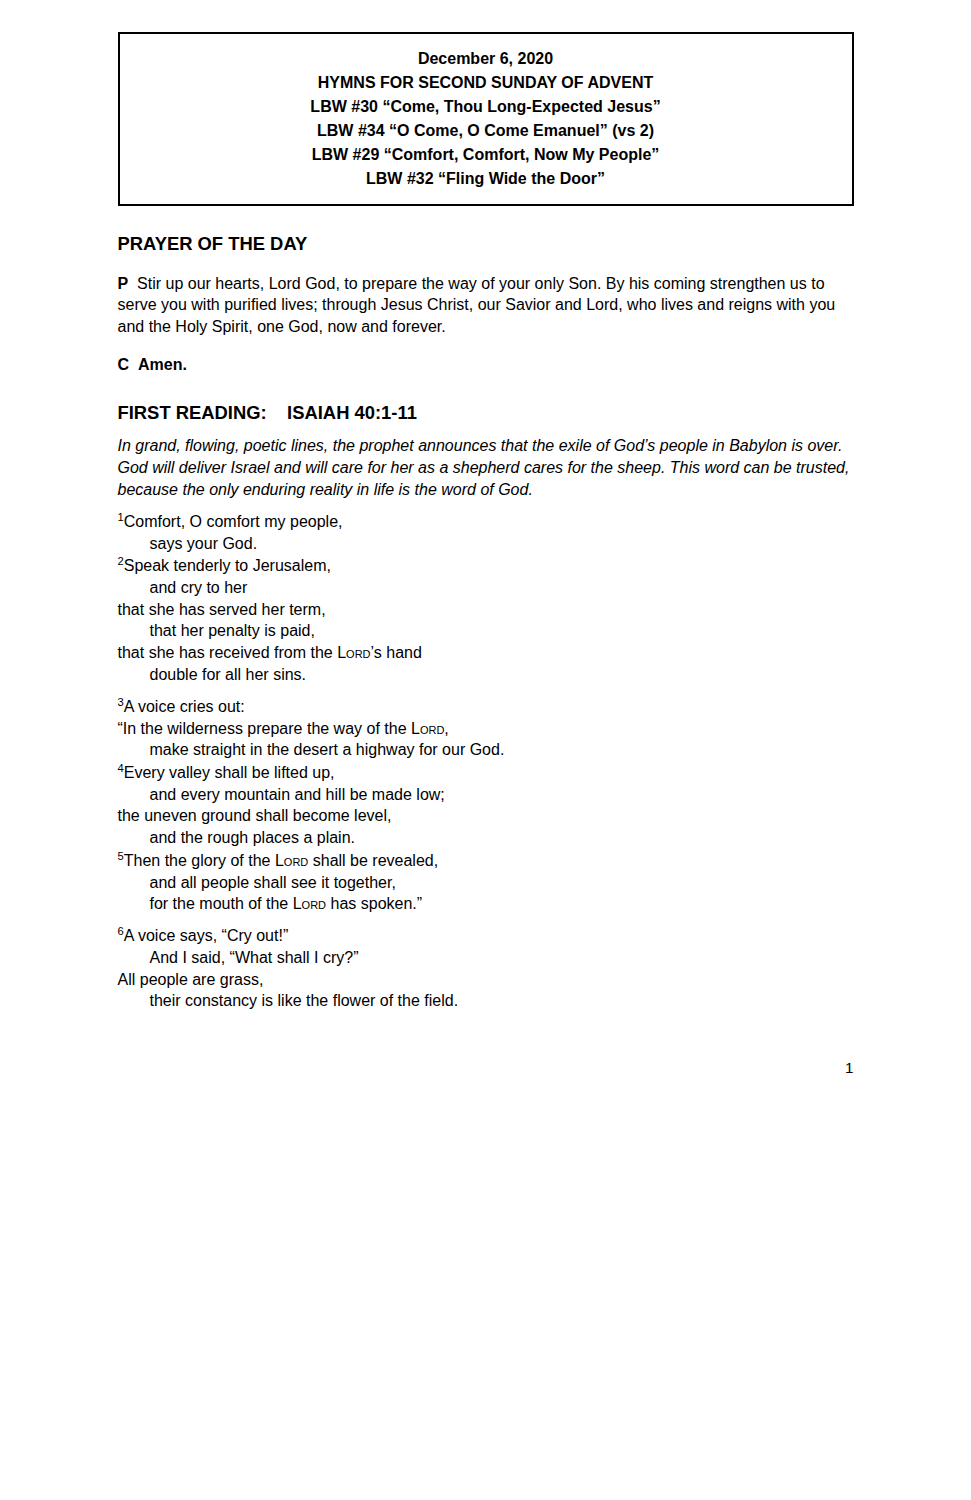December 6, 2020
HYMNS FOR SECOND SUNDAY OF ADVENT
LBW #30 “Come, Thou Long-Expected Jesus”
LBW #34 “O Come, O Come Emanuel” (vs 2)
LBW #29 “Comfort, Comfort, Now My People”
LBW #32 “Fling Wide the Door”
Prayer of the Day
P Stir up our hearts, Lord God, to prepare the way of your only Son. By his coming strengthen us to serve you with purified lives; through Jesus Christ, our Savior and Lord, who lives and reigns with you and the Holy Spirit, one God, now and forever.
C Amen.
First Reading: Isaiah 40:1-11
In grand, flowing, poetic lines, the prophet announces that the exile of God’s people in Babylon is over. God will deliver Israel and will care for her as a shepherd cares for the sheep. This word can be trusted, because the only enduring reality in life is the word of God.
1Comfort, O comfort my people, says your God. 2Speak tenderly to Jerusalem, and cry to her that she has served her term, that her penalty is paid, that she has received from the Lord’s hand double for all her sins.
3A voice cries out:
“In the wilderness prepare the way of the Lord, make straight in the desert a highway for our God. 4Every valley shall be lifted up, and every mountain and hill be made low; the uneven ground shall become level, and the rough places a plain. 5Then the glory of the Lord shall be revealed, and all people shall see it together, for the mouth of the Lord has spoken.”
6A voice says, “Cry out!” And I said, “What shall I cry?” All people are grass, their constancy is like the flower of the field.
1